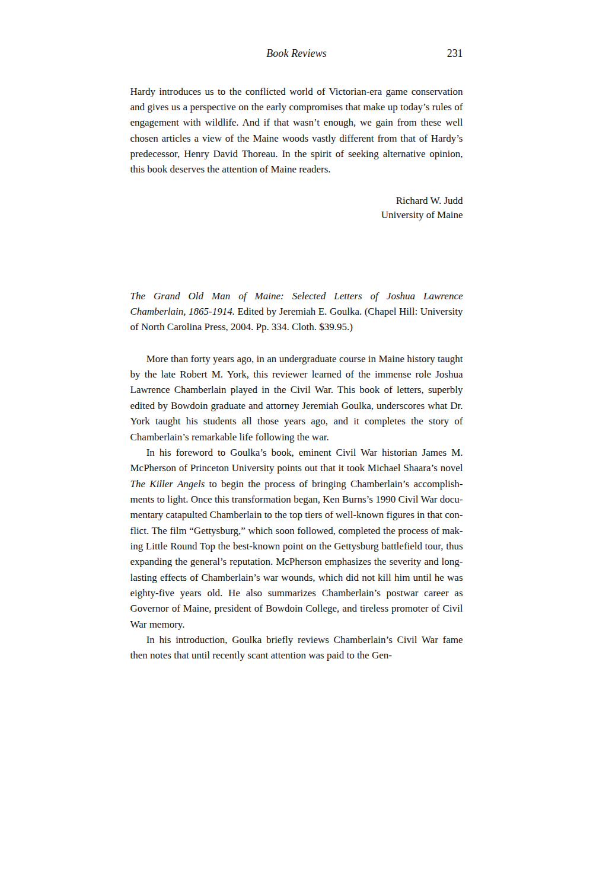Book Reviews 231
Hardy introduces us to the conflicted world of Victorian-era game conservation and gives us a perspective on the early compromises that make up today’s rules of engagement with wildlife. And if that wasn’t enough, we gain from these well chosen articles a view of the Maine woods vastly different from that of Hardy’s predecessor, Henry David Thoreau. In the spirit of seeking alternative opinion, this book deserves the attention of Maine readers.
Richard W. Judd
University of Maine
The Grand Old Man of Maine: Selected Letters of Joshua Lawrence Chamberlain, 1865-1914. Edited by Jeremiah E. Goulka. (Chapel Hill: University of North Carolina Press, 2004. Pp. 334. Cloth. $39.95.)
More than forty years ago, in an undergraduate course in Maine history taught by the late Robert M. York, this reviewer learned of the immense role Joshua Lawrence Chamberlain played in the Civil War. This book of letters, superbly edited by Bowdoin graduate and attorney Jeremiah Goulka, underscores what Dr. York taught his students all those years ago, and it completes the story of Chamberlain’s remarkable life following the war.
In his foreword to Goulka’s book, eminent Civil War historian James M. McPherson of Princeton University points out that it took Michael Shaara’s novel The Killer Angels to begin the process of bringing Chamberlain’s accomplishments to light. Once this transformation began, Ken Burns’s 1990 Civil War documentary catapulted Chamberlain to the top tiers of well-known figures in that conflict. The film “Gettysburg,” which soon followed, completed the process of making Little Round Top the best-known point on the Gettysburg battlefield tour, thus expanding the general’s reputation. McPherson emphasizes the severity and long-lasting effects of Chamberlain’s war wounds, which did not kill him until he was eighty-five years old. He also summarizes Chamberlain’s postwar career as Governor of Maine, president of Bowdoin College, and tireless promoter of Civil War memory.
In his introduction, Goulka briefly reviews Chamberlain’s Civil War fame then notes that until recently scant attention was paid to the Gen-